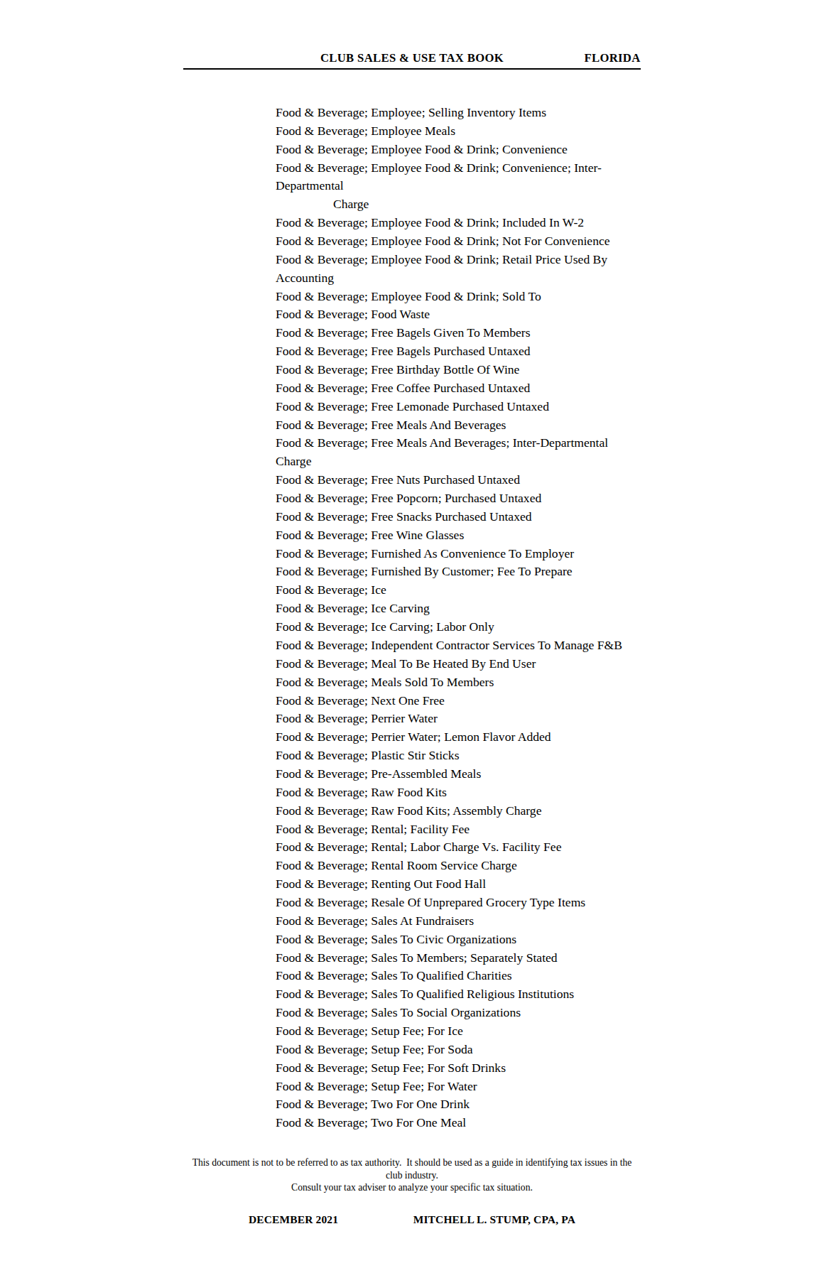CLUB SALES & USE TAX BOOK FLORIDA
Food & Beverage; Employee; Selling Inventory Items
Food & Beverage; Employee Meals
Food & Beverage; Employee Food & Drink; Convenience
Food & Beverage; Employee Food & Drink; Convenience; Inter-DepartmentalCharge
Food & Beverage; Employee Food & Drink; Included In W-2
Food & Beverage; Employee Food & Drink; Not For Convenience
Food & Beverage; Employee Food & Drink; Retail Price Used By Accounting
Food & Beverage; Employee Food & Drink; Sold To
Food & Beverage; Food Waste
Food & Beverage; Free Bagels Given To Members
Food & Beverage; Free Bagels Purchased Untaxed
Food & Beverage; Free Birthday Bottle Of Wine
Food & Beverage; Free Coffee Purchased Untaxed
Food & Beverage; Free Lemonade Purchased Untaxed
Food & Beverage; Free Meals And Beverages
Food & Beverage; Free Meals And Beverages; Inter-Departmental Charge
Food & Beverage; Free Nuts Purchased Untaxed
Food & Beverage; Free Popcorn; Purchased Untaxed
Food & Beverage; Free Snacks Purchased Untaxed
Food & Beverage; Free Wine Glasses
Food & Beverage; Furnished As Convenience To Employer
Food & Beverage; Furnished By Customer; Fee To Prepare
Food & Beverage; Ice
Food & Beverage; Ice Carving
Food & Beverage; Ice Carving; Labor Only
Food & Beverage; Independent Contractor Services To Manage F&B
Food & Beverage; Meal To Be Heated By End User
Food & Beverage; Meals Sold To Members
Food & Beverage; Next One Free
Food & Beverage; Perrier Water
Food & Beverage; Perrier Water; Lemon Flavor Added
Food & Beverage; Plastic Stir Sticks
Food & Beverage; Pre-Assembled Meals
Food & Beverage; Raw Food Kits
Food & Beverage; Raw Food Kits; Assembly Charge
Food & Beverage; Rental; Facility Fee
Food & Beverage; Rental; Labor Charge Vs. Facility Fee
Food & Beverage; Rental Room Service Charge
Food & Beverage; Renting Out Food Hall
Food & Beverage; Resale Of Unprepared Grocery Type Items
Food & Beverage; Sales At Fundraisers
Food & Beverage; Sales To Civic Organizations
Food & Beverage; Sales To Members; Separately Stated
Food & Beverage; Sales To Qualified Charities
Food & Beverage; Sales To Qualified Religious Institutions
Food & Beverage; Sales To Social Organizations
Food & Beverage; Setup Fee; For Ice
Food & Beverage; Setup Fee; For Soda
Food & Beverage; Setup Fee; For Soft Drinks
Food & Beverage; Setup Fee; For Water
Food & Beverage; Two For One Drink
Food & Beverage; Two For One Meal
This document is not to be referred to as tax authority. It should be used as a guide in identifying tax issues in the club industry.
Consult your tax adviser to analyze your specific tax situation.
DECEMBER 2021 MITCHELL L. STUMP, CPA, PA